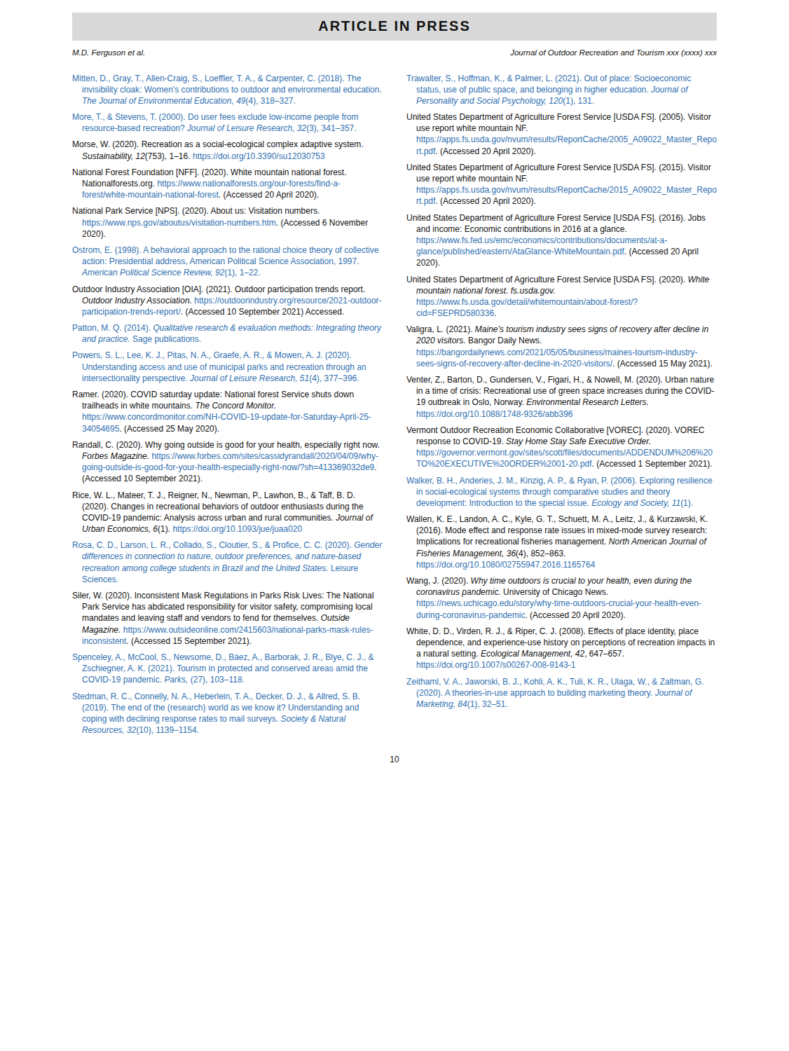ARTICLE IN PRESS
M.D. Ferguson et al.
Journal of Outdoor Recreation and Tourism xxx (xxxx) xxx
Mitten, D., Gray, T., Allen-Craig, S., Loeffler, T. A., & Carpenter, C. (2018). The invisibility cloak: Women’s contributions to outdoor and environmental education. The Journal of Environmental Education, 49(4), 318–327.
More, T., & Stevens, T. (2000). Do user fees exclude low-income people from resource-based recreation? Journal of Leisure Research, 32(3), 341–357.
Morse, W. (2020). Recreation as a social-ecological complex adaptive system. Sustainability, 12(753), 1–16. https://doi.org/10.3390/su12030753
National Forest Foundation [NFF]. (2020). White mountain national forest. Nationalforests.org. https://www.nationalforests.org/our-forests/find-a-forest/white-mountain-national-forest. (Accessed 20 April 2020).
National Park Service [NPS]. (2020). About us: Visitation numbers. https://www.nps.gov/aboutus/visitation-numbers.htm. (Accessed 6 November 2020).
Ostrom, E. (1998). A behavioral approach to the rational choice theory of collective action: Presidential address, American Political Science Association, 1997. American Political Science Review, 92(1), 1–22.
Outdoor Industry Association [OIA]. (2021). Outdoor participation trends report. Outdoor Industry Association. https://outdoorindustry.org/resource/2021-outdoor-participation-trends-report/. (Accessed 10 September 2021) Accessed.
Patton, M. Q. (2014). Qualitative research & evaluation methods: Integrating theory and practice. Sage publications.
Powers, S. L., Lee, K. J., Pitas, N. A., Graefe, A. R., & Mowen, A. J. (2020). Understanding access and use of municipal parks and recreation through an intersectionality perspective. Journal of Leisure Research, 51(4), 377–396.
Ramer. (2020). COVID saturday update: National forest Service shuts down trailheads in white mountains. The Concord Monitor. https://www.concordmonitor.com/NH-COVID-19-update-for-Saturday-April-25-34054695. (Accessed 25 May 2020).
Randall, C. (2020). Why going outside is good for your health, especially right now. Forbes Magazine. https://www.forbes.com/sites/cassidyrandall/2020/04/09/why-going-outside-is-good-for-your-health-especially-right-now/?sh=413369032de9. (Accessed 10 September 2021).
Rice, W. L., Mateer, T. J., Reigner, N., Newman, P., Lawhon, B., & Taff, B. D. (2020). Changes in recreational behaviors of outdoor enthusiasts during the COVID-19 pandemic: Analysis across urban and rural communities. Journal of Urban Economics, 6(1). https://doi.org/10.1093/jue/juaa020
Rosa, C. D., Larson, L. R., Collado, S., Cloutier, S., & Profice, C. C. (2020). Gender differences in connection to nature, outdoor preferences, and nature-based recreation among college students in Brazil and the United States. Leisure Sciences.
Siler, W. (2020). Inconsistent Mask Regulations in Parks Risk Lives: The National Park Service has abdicated responsibility for visitor safety, compromising local mandates and leaving staff and vendors to fend for themselves. Outside Magazine. https://www.outsideonline.com/2415603/national-parks-mask-rules-inconsistent. (Accessed 15 September 2021).
Spenceley, A., McCool, S., Newsome, D., Báez, A., Barborak, J. R., Blye, C. J., & Zschiegner, A. K. (2021). Tourism in protected and conserved areas amid the COVID-19 pandemic. Parks, (27), 103–118.
Stedman, R. C., Connelly, N. A., Heberlein, T. A., Decker, D. J., & Allred, S. B. (2019). The end of the (research) world as we know it? Understanding and coping with declining response rates to mail surveys. Society & Natural Resources, 32(10), 1139–1154.
Trawalter, S., Hoffman, K., & Palmer, L. (2021). Out of place: Socioeconomic status, use of public space, and belonging in higher education. Journal of Personality and Social Psychology, 120(1), 131.
United States Department of Agriculture Forest Service [USDA FS]. (2005). Visitor use report white mountain NF. https://apps.fs.usda.gov/nvum/results/ReportCache/2005_A09022_Master_Report.pdf. (Accessed 20 April 2020).
United States Department of Agriculture Forest Service [USDA FS]. (2015). Visitor use report white mountain NF. https://apps.fs.usda.gov/nvum/results/ReportCache/2015_A09022_Master_Report.pdf. (Accessed 20 April 2020).
United States Department of Agriculture Forest Service [USDA FS]. (2016). Jobs and income: Economic contributions in 2016 at a glance. https://www.fs.fed.us/emc/economics/contributions/documents/at-a-glance/published/eastern/AtaGlance-WhiteMountain.pdf. (Accessed 20 April 2020).
United States Department of Agriculture Forest Service [USDA FS]. (2020). White mountain national forest. fs.usda.gov. https://www.fs.usda.gov/detail/whitemountain/about-forest/?cid=FSEPRD580336.
Valigra, L. (2021). Maine’s tourism industry sees signs of recovery after decline in 2020 visitors. Bangor Daily News. https://bangordailynews.com/2021/05/05/business/maines-tourism-industry-sees-signs-of-recovery-after-decline-in-2020-visitors/. (Accessed 15 May 2021).
Venter, Z., Barton, D., Gundersen, V., Figari, H., & Nowell, M. (2020). Urban nature in a time of crisis: Recreational use of green space increases during the COVID-19 outbreak in Oslo, Norway. Environmental Research Letters. https://doi.org/10.1088/1748-9326/abb396
Vermont Outdoor Recreation Economic Collaborative [VOREC]. (2020). VOREC response to COVID-19. Stay Home Stay Safe Executive Order. https://governor.vermont.gov/sites/scott/files/documents/ADDENDUM%206%20TO%20EXECUTIVE%20ORDER%2001-20.pdf. (Accessed 1 September 2021).
Walker, B. H., Anderies, J. M., Kinzig, A. P., & Ryan, P. (2006). Exploring resilience in social-ecological systems through comparative studies and theory development: Introduction to the special issue. Ecology and Society, 11(1).
Wallen, K. E., Landon, A. C., Kyle, G. T., Schuett, M. A., Leitz, J., & Kurzawski, K. (2016). Mode effect and response rate issues in mixed-mode survey research: Implications for recreational fisheries management. North American Journal of Fisheries Management, 36(4), 852–863. https://doi.org/10.1080/02755947.2016.1165764
Wang, J. (2020). Why time outdoors is crucial to your health, even during the coronavirus pandemic. University of Chicago News. https://news.uchicago.edu/story/why-time-outdoors-crucial-your-health-even-during-coronavirus-pandemic. (Accessed 20 April 2020).
White, D. D., Virden, R. J., & Riper, C. J. (2008). Effects of place identity, place dependence, and experience-use history on perceptions of recreation impacts in a natural setting. Ecological Management, 42, 647–657. https://doi.org/10.1007/s00267-008-9143-1
Zeithaml, V. A., Jaworski, B. J., Kohli, A. K., Tuli, K. R., Ulaga, W., & Zaltman, G. (2020). A theories-in-use approach to building marketing theory. Journal of Marketing, 84(1), 32–51.
10